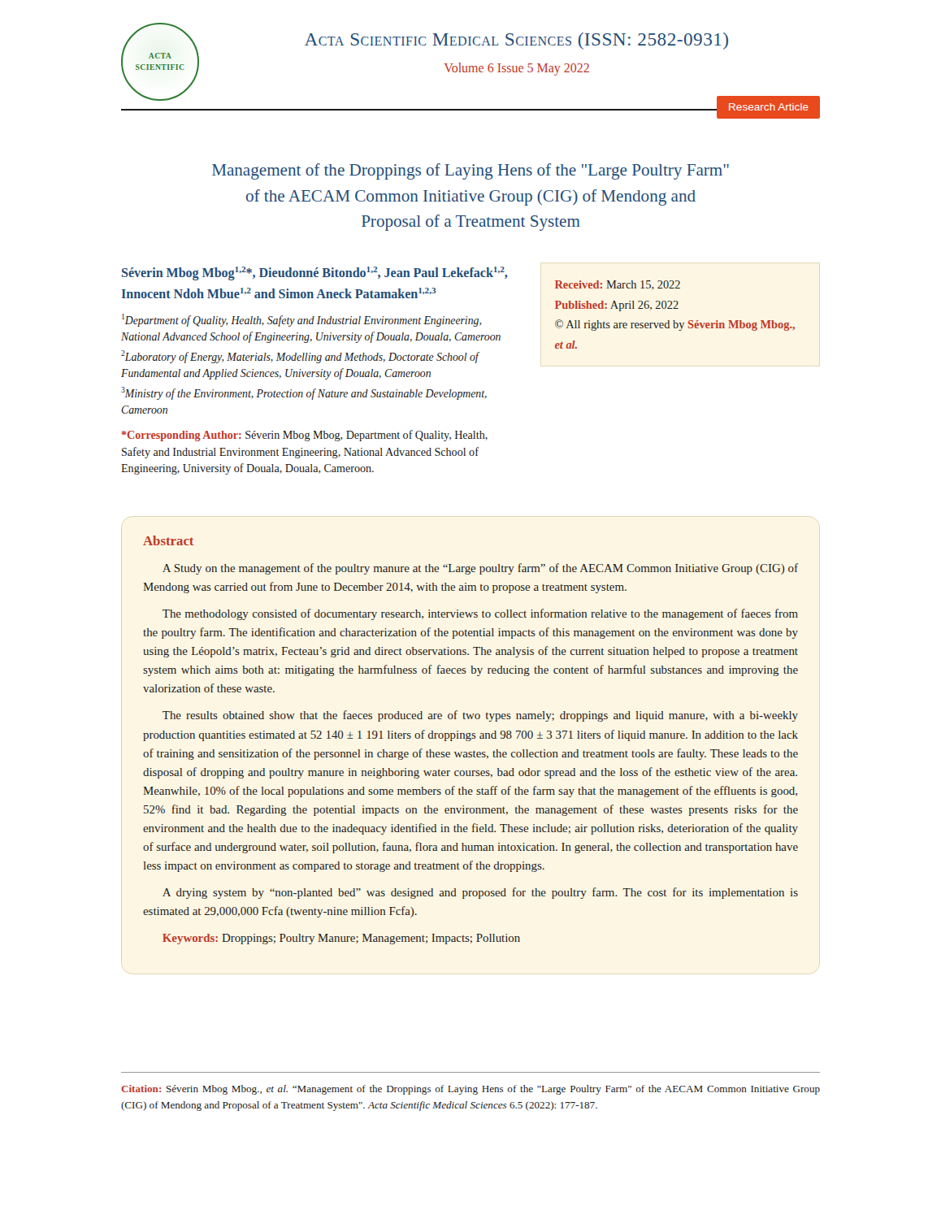ACTA
SCIENTIFIC
Acta Scientific Medical Sciences (ISSN: 2582-0931)
Volume 6 Issue 5 May 2022
Research Article
Management of the Droppings of Laying Hens of the "Large Poultry Farm"
of the AECAM Common Initiative Group (CIG) of Mendong and
Proposal of a Treatment System
Séverin Mbog Mbog1,2*, Dieudonné Bitondo1,2, Jean Paul Lekefack1,2,
Innocent Ndoh Mbue1,2 and Simon Aneck Patamaken1,2,3
1Department of Quality, Health, Safety and Industrial Environment Engineering, National Advanced School of Engineering, University of Douala, Douala, Cameroon
2Laboratory of Energy, Materials, Modelling and Methods, Doctorate School of Fundamental and Applied Sciences, University of Douala, Cameroon
3Ministry of the Environment, Protection of Nature and Sustainable Development, Cameroon
*Corresponding Author: Séverin Mbog Mbog, Department of Quality, Health, Safety and Industrial Environment Engineering, National Advanced School of Engineering, University of Douala, Douala, Cameroon.
Received: March 15, 2022
Published: April 26, 2022
© All rights are reserved by Séverin Mbog Mbog., et al.
Abstract
A Study on the management of the poultry manure at the “Large poultry farm” of the AECAM Common Initiative Group (CIG) of Mendong was carried out from June to December 2014, with the aim to propose a treatment system.
The methodology consisted of documentary research, interviews to collect information relative to the management of faeces from the poultry farm. The identification and characterization of the potential impacts of this management on the environment was done by using the Léopold’s matrix, Fecteau’s grid and direct observations. The analysis of the current situation helped to propose a treatment system which aims both at: mitigating the harmfulness of faeces by reducing the content of harmful substances and improving the valorization of these waste.
The results obtained show that the faeces produced are of two types namely; droppings and liquid manure, with a bi-weekly production quantities estimated at 52 140 ± 1 191 liters of droppings and 98 700 ± 3 371 liters of liquid manure. In addition to the lack of training and sensitization of the personnel in charge of these wastes, the collection and treatment tools are faulty. These leads to the disposal of dropping and poultry manure in neighboring water courses, bad odor spread and the loss of the esthetic view of the area. Meanwhile, 10% of the local populations and some members of the staff of the farm say that the management of the effluents is good, 52% find it bad. Regarding the potential impacts on the environment, the management of these wastes presents risks for the environment and the health due to the inadequacy identified in the field. These include; air pollution risks, deterioration of the quality of surface and underground water, soil pollution, fauna, flora and human intoxication. In general, the collection and transportation have less impact on environment as compared to storage and treatment of the droppings.
A drying system by “non-planted bed” was designed and proposed for the poultry farm. The cost for its implementation is estimated at 29,000,000 Fcfa (twenty-nine million Fcfa).
Keywords: Droppings; Poultry Manure; Management; Impacts; Pollution
Citation: Séverin Mbog Mbog., et al. “Management of the Droppings of Laying Hens of the "Large Poultry Farm" of the AECAM Common Initiative Group (CIG) of Mendong and Proposal of a Treatment System". Acta Scientific Medical Sciences 6.5 (2022): 177-187.